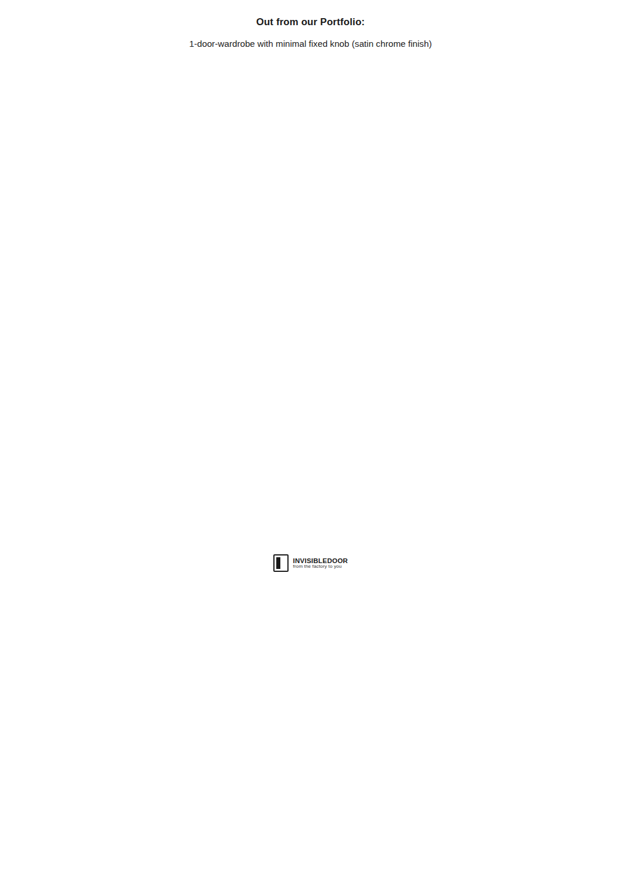Out from our Portfolio:
1-door-wardrobe with minimal fixed knob (satin chrome finish)
INVISIBLEDOOR
from the factory to you